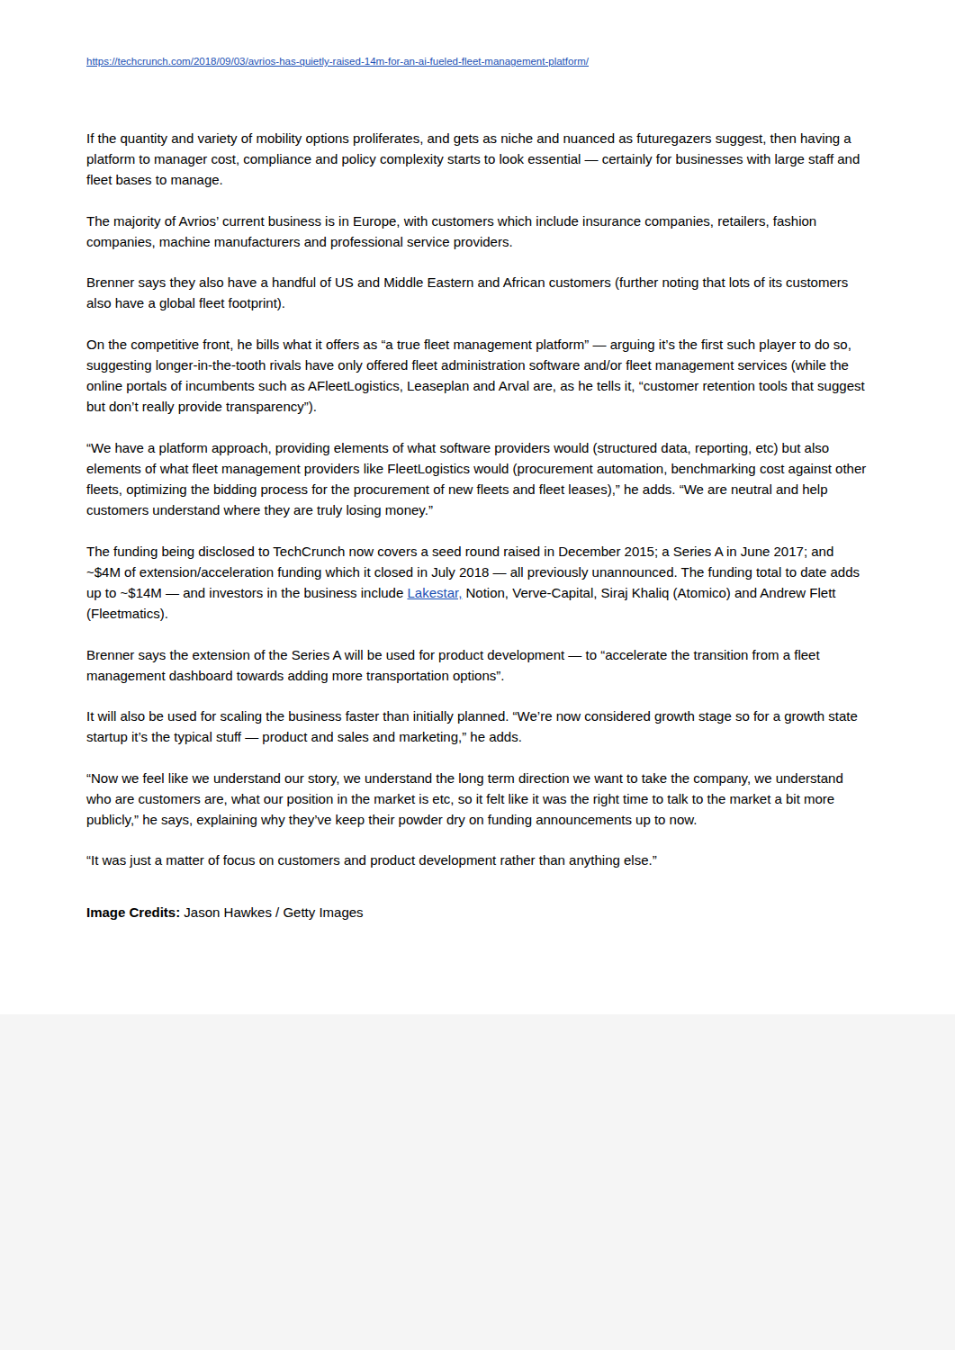https://techcrunch.com/2018/09/03/avrios-has-quietly-raised-14m-for-an-ai-fueled-fleet-management-platform/
If the quantity and variety of mobility options proliferates, and gets as niche and nuanced as futuregazers suggest, then having a platform to manager cost, compliance and policy complexity starts to look essential — certainly for businesses with large staff and fleet bases to manage.
The majority of Avrios’ current business is in Europe, with customers which include insurance companies, retailers, fashion companies, machine manufacturers and professional service providers.
Brenner says they also have a handful of US and Middle Eastern and African customers (further noting that lots of its customers also have a global fleet footprint).
On the competitive front, he bills what it offers as “a true fleet management platform” — arguing it’s the first such player to do so, suggesting longer-in-the-tooth rivals have only offered fleet administration software and/or fleet management services (while the online portals of incumbents such as AFleetLogistics, Leaseplan and Arval are, as he tells it, “customer retention tools that suggest but don’t really provide transparency”).
“We have a platform approach, providing elements of what software providers would (structured data, reporting, etc) but also elements of what fleet management providers like FleetLogistics would (procurement automation, benchmarking cost against other fleets, optimizing the bidding process for the procurement of new fleets and fleet leases),” he adds. “We are neutral and help customers understand where they are truly losing money.”
The funding being disclosed to TechCrunch now covers a seed round raised in December 2015; a Series A in June 2017; and ~$4M of extension/acceleration funding which it closed in July 2018 — all previously unannounced. The funding total to date adds up to ~$14M — and investors in the business include Lakestar, Notion, Verve-Capital, Siraj Khaliq (Atomico) and Andrew Flett (Fleetmatics).
Brenner says the extension of the Series A will be used for product development — to “accelerate the transition from a fleet management dashboard towards adding more transportation options”.
It will also be used for scaling the business faster than initially planned. “We’re now considered growth stage so for a growth state startup it’s the typical stuff — product and sales and marketing,” he adds.
“Now we feel like we understand our story, we understand the long term direction we want to take the company, we understand who are customers are, what our position in the market is etc, so it felt like it was the right time to talk to the market a bit more publicly,” he says, explaining why they’ve keep their powder dry on funding announcements up to now.
“It was just a matter of focus on customers and product development rather than anything else.”
Image Credits: Jason Hawkes / Getty Images